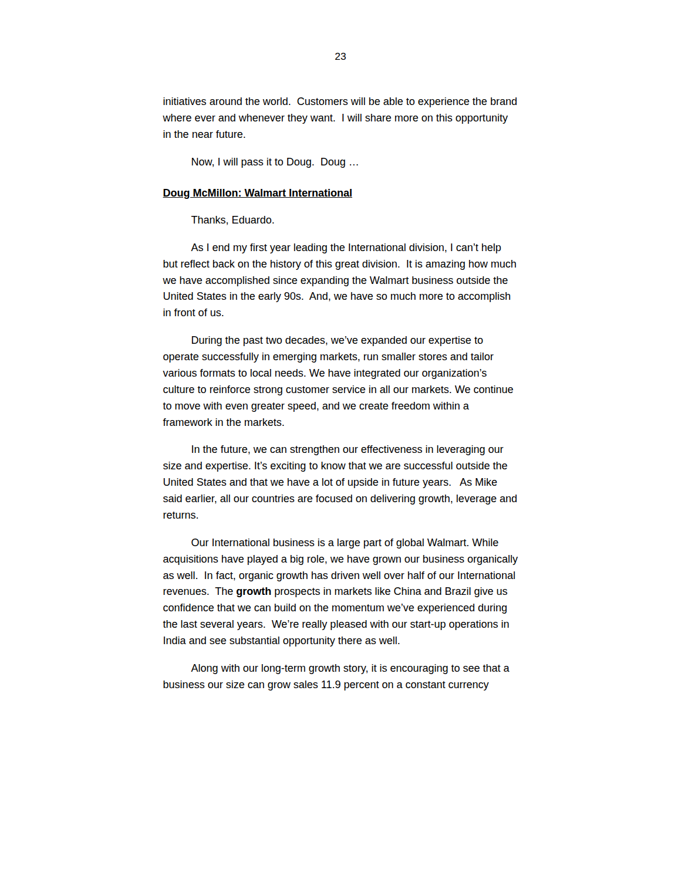23
initiatives around the world. Customers will be able to experience the brand where ever and whenever they want. I will share more on this opportunity in the near future.
Now, I will pass it to Doug. Doug …
Doug McMillon: Walmart International
Thanks, Eduardo.
As I end my first year leading the International division, I can’t help but reflect back on the history of this great division. It is amazing how much we have accomplished since expanding the Walmart business outside the United States in the early 90s. And, we have so much more to accomplish in front of us.
During the past two decades, we’ve expanded our expertise to operate successfully in emerging markets, run smaller stores and tailor various formats to local needs. We have integrated our organization’s culture to reinforce strong customer service in all our markets. We continue to move with even greater speed, and we create freedom within a framework in the markets.
In the future, we can strengthen our effectiveness in leveraging our size and expertise. It’s exciting to know that we are successful outside the United States and that we have a lot of upside in future years. As Mike said earlier, all our countries are focused on delivering growth, leverage and returns.
Our International business is a large part of global Walmart. While acquisitions have played a big role, we have grown our business organically as well. In fact, organic growth has driven well over half of our International revenues. The growth prospects in markets like China and Brazil give us confidence that we can build on the momentum we’ve experienced during the last several years. We’re really pleased with our start-up operations in India and see substantial opportunity there as well.
Along with our long-term growth story, it is encouraging to see that a business our size can grow sales 11.9 percent on a constant currency